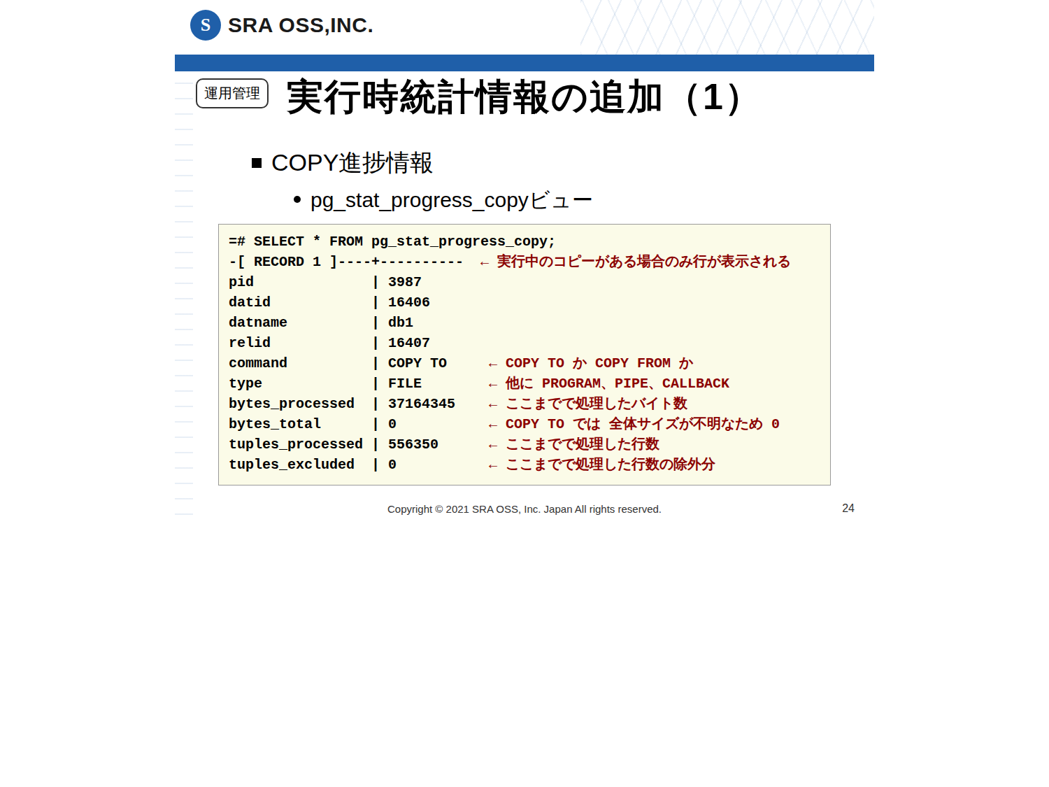S
SRA OSS,INC.
運用管理
実行時統計情報の追加（1）
COPY進捗情報
pg_stat_progress_copyビュー
=# SELECT * FROM pg_stat_progress_copy;
-[ RECORD 1 ]----+----------  ← 実行中のコピーがある場合のみ行が表示される
pid              | 3987
datid            | 16406
datname          | db1
relid            | 16407
command          | COPY TO     ← COPY TO か COPY FROM か
type             | FILE        ← 他に PROGRAM、PIPE、CALLBACK
bytes_processed  | 37164345    ← ここまでで処理したバイト数
bytes_total      | 0           ← COPY TO では 全体サイズが不明なため 0
tuples_processed | 556350      ← ここまでで処理した行数
tuples_excluded  | 0           ← ここまでで処理した行数の除外分
Copyright © 2021 SRA OSS, Inc. Japan All rights reserved.
24